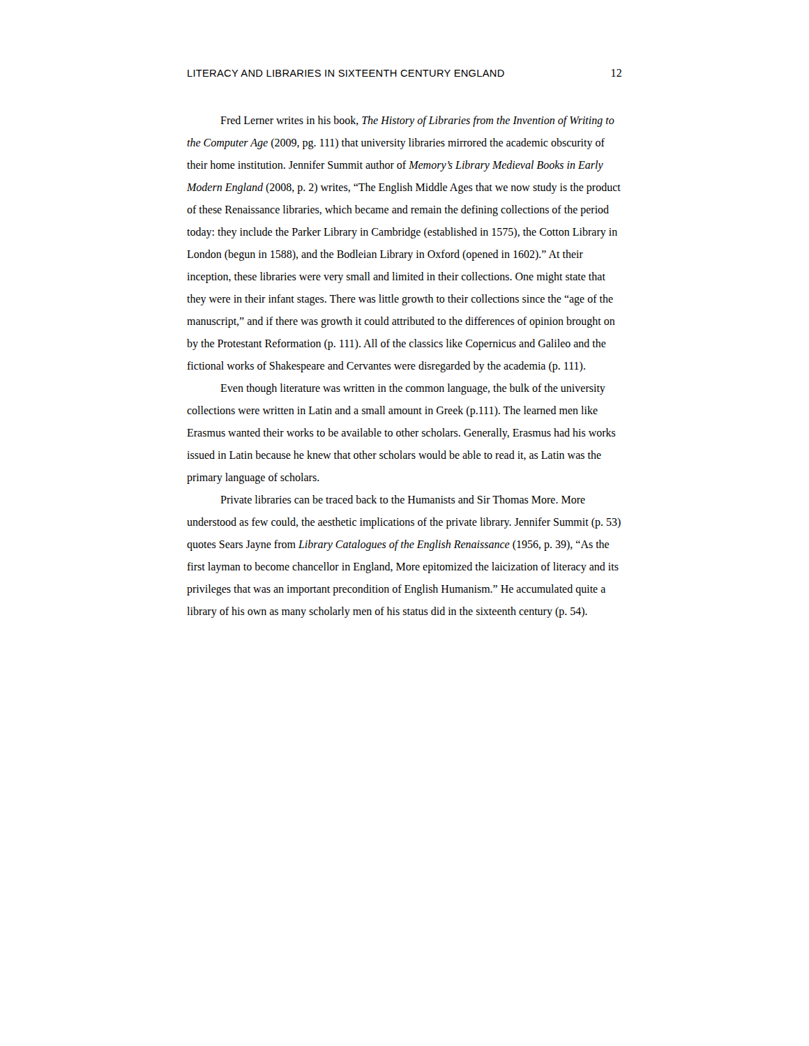Literacy and Libraries in Sixteenth Century England 12
Fred Lerner writes in his book, The History of Libraries from the Invention of Writing to the Computer Age (2009, pg. 111) that university libraries mirrored the academic obscurity of their home institution. Jennifer Summit author of Memory’s Library Medieval Books in Early Modern England (2008, p. 2) writes, “The English Middle Ages that we now study is the product of these Renaissance libraries, which became and remain the defining collections of the period today: they include the Parker Library in Cambridge (established in 1575), the Cotton Library in London (begun in 1588), and the Bodleian Library in Oxford (opened in 1602).” At their inception, these libraries were very small and limited in their collections. One might state that they were in their infant stages. There was little growth to their collections since the “age of the manuscript,” and if there was growth it could attributed to the differences of opinion brought on by the Protestant Reformation (p. 111). All of the classics like Copernicus and Galileo and the fictional works of Shakespeare and Cervantes were disregarded by the academia (p. 111).
Even though literature was written in the common language, the bulk of the university collections were written in Latin and a small amount in Greek (p.111). The learned men like Erasmus wanted their works to be available to other scholars. Generally, Erasmus had his works issued in Latin because he knew that other scholars would be able to read it, as Latin was the primary language of scholars.
Private libraries can be traced back to the Humanists and Sir Thomas More. More understood as few could, the aesthetic implications of the private library. Jennifer Summit (p. 53) quotes Sears Jayne from Library Catalogues of the English Renaissance (1956, p. 39), “As the first layman to become chancellor in England, More epitomized the laicization of literacy and its privileges that was an important precondition of English Humanism.” He accumulated quite a library of his own as many scholarly men of his status did in the sixteenth century (p. 54).